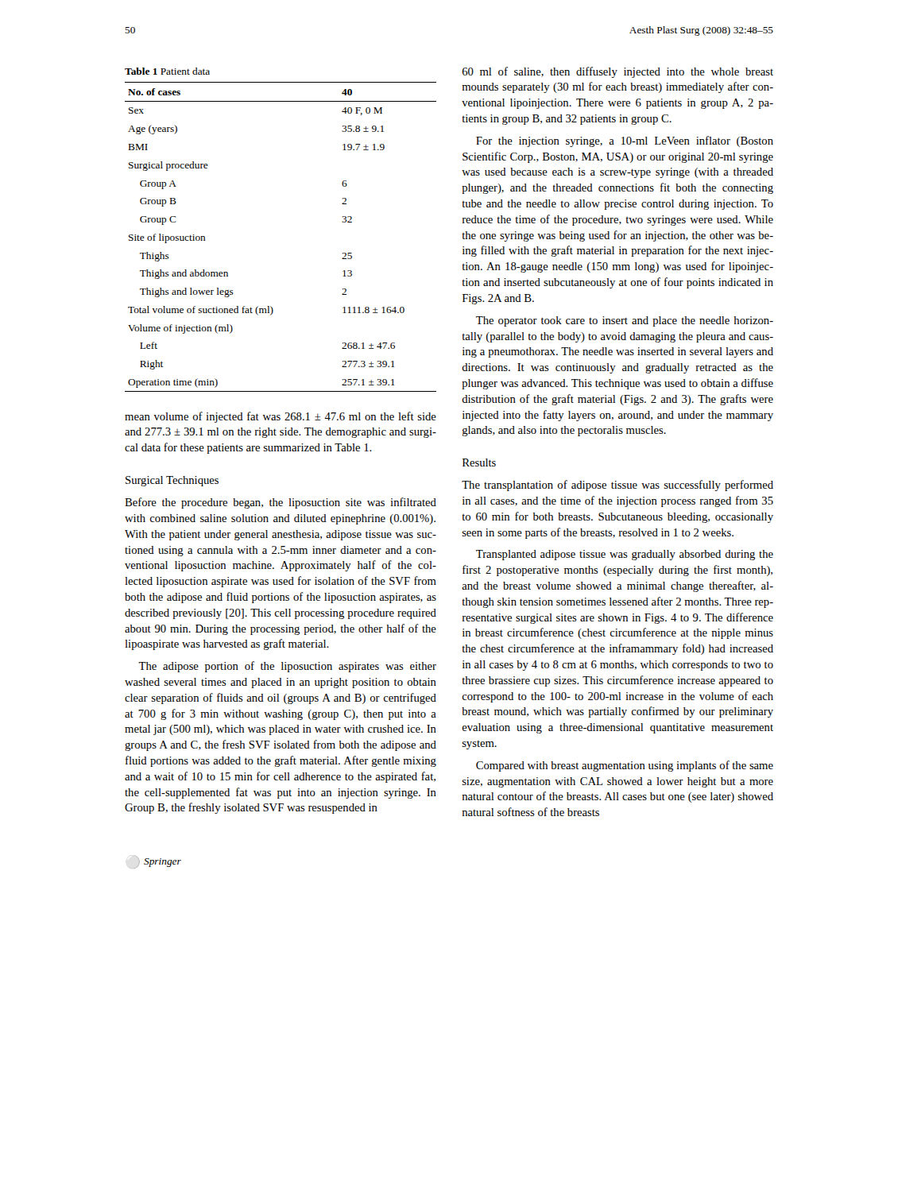50 Aesth Plast Surg (2008) 32:48–55
Table 1 Patient data
| No. of cases | 40 |
| --- | --- |
| Sex | 40 F, 0 M |
| Age (years) | 35.8 ± 9.1 |
| BMI | 19.7 ± 1.9 |
| Surgical procedure | |
| Group A | 6 |
| Group B | 2 |
| Group C | 32 |
| Site of liposuction | |
| Thighs | 25 |
| Thighs and abdomen | 13 |
| Thighs and lower legs | 2 |
| Total volume of suctioned fat (ml) | 1111.8 ± 164.0 |
| Volume of injection (ml) | |
| Left | 268.1 ± 47.6 |
| Right | 277.3 ± 39.1 |
| Operation time (min) | 257.1 ± 39.1 |
mean volume of injected fat was 268.1 ± 47.6 ml on the left side and 277.3 ± 39.1 ml on the right side. The demographic and surgical data for these patients are summarized in Table 1.
Surgical Techniques
Before the procedure began, the liposuction site was infiltrated with combined saline solution and diluted epinephrine (0.001%). With the patient under general anesthesia, adipose tissue was suctioned using a cannula with a 2.5-mm inner diameter and a conventional liposuction machine. Approximately half of the collected liposuction aspirate was used for isolation of the SVF from both the adipose and fluid portions of the liposuction aspirates, as described previously [20]. This cell processing procedure required about 90 min. During the processing period, the other half of the lipoaspirate was harvested as graft material.
The adipose portion of the liposuction aspirates was either washed several times and placed in an upright position to obtain clear separation of fluids and oil (groups A and B) or centrifuged at 700 g for 3 min without washing (group C), then put into a metal jar (500 ml), which was placed in water with crushed ice. In groups A and C, the fresh SVF isolated from both the adipose and fluid portions was added to the graft material. After gentle mixing and a wait of 10 to 15 min for cell adherence to the aspirated fat, the cell-supplemented fat was put into an injection syringe. In Group B, the freshly isolated SVF was resuspended in
60 ml of saline, then diffusely injected into the whole breast mounds separately (30 ml for each breast) immediately after conventional lipoinjection. There were 6 patients in group A, 2 patients in group B, and 32 patients in group C.
For the injection syringe, a 10-ml LeVeen inflator (Boston Scientific Corp., Boston, MA, USA) or our original 20-ml syringe was used because each is a screw-type syringe (with a threaded plunger), and the threaded connections fit both the connecting tube and the needle to allow precise control during injection. To reduce the time of the procedure, two syringes were used. While the one syringe was being used for an injection, the other was being filled with the graft material in preparation for the next injection. An 18-gauge needle (150 mm long) was used for lipoinjection and inserted subcutaneously at one of four points indicated in Figs. 2A and B.
The operator took care to insert and place the needle horizontally (parallel to the body) to avoid damaging the pleura and causing a pneumothorax. The needle was inserted in several layers and directions. It was continuously and gradually retracted as the plunger was advanced. This technique was used to obtain a diffuse distribution of the graft material (Figs. 2 and 3). The grafts were injected into the fatty layers on, around, and under the mammary glands, and also into the pectoralis muscles.
Results
The transplantation of adipose tissue was successfully performed in all cases, and the time of the injection process ranged from 35 to 60 min for both breasts. Subcutaneous bleeding, occasionally seen in some parts of the breasts, resolved in 1 to 2 weeks.
Transplanted adipose tissue was gradually absorbed during the first 2 postoperative months (especially during the first month), and the breast volume showed a minimal change thereafter, although skin tension sometimes lessened after 2 months. Three representative surgical sites are shown in Figs. 4 to 9. The difference in breast circumference (chest circumference at the nipple minus the chest circumference at the inframammary fold) had increased in all cases by 4 to 8 cm at 6 months, which corresponds to two to three brassiere cup sizes. This circumference increase appeared to correspond to the 100- to 200-ml increase in the volume of each breast mound, which was partially confirmed by our preliminary evaluation using a three-dimensional quantitative measurement system.
Compared with breast augmentation using implants of the same size, augmentation with CAL showed a lower height but a more natural contour of the breasts. All cases but one (see later) showed natural softness of the breasts
⚪Springer